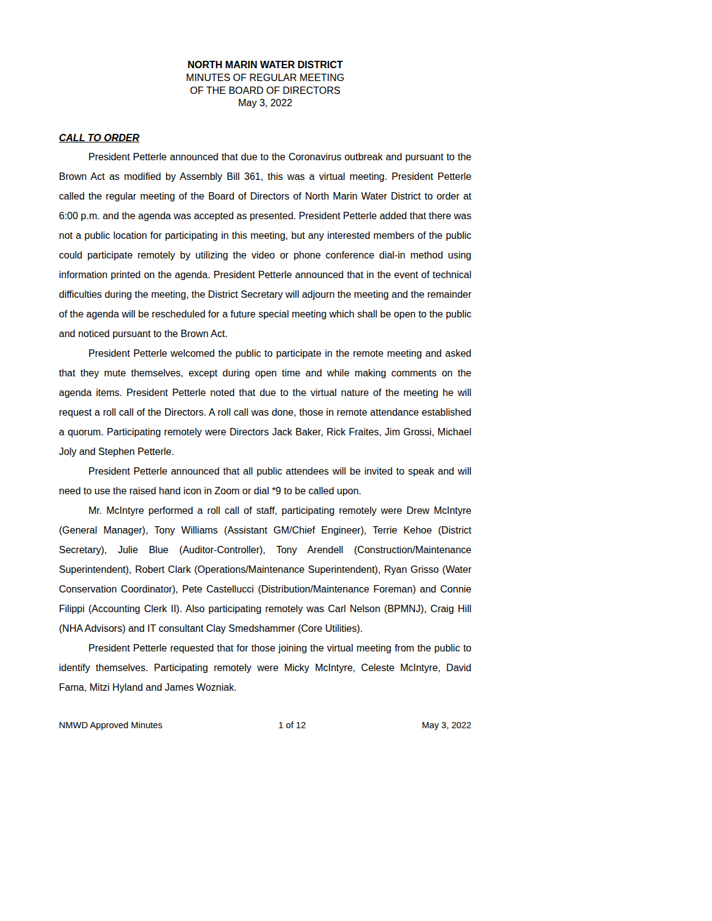NORTH MARIN WATER DISTRICT
MINUTES OF REGULAR MEETING
OF THE BOARD OF DIRECTORS
May 3, 2022
CALL TO ORDER
President Petterle announced that due to the Coronavirus outbreak and pursuant to the Brown Act as modified by Assembly Bill 361, this was a virtual meeting. President Petterle called the regular meeting of the Board of Directors of North Marin Water District to order at 6:00 p.m. and the agenda was accepted as presented. President Petterle added that there was not a public location for participating in this meeting, but any interested members of the public could participate remotely by utilizing the video or phone conference dial-in method using information printed on the agenda. President Petterle announced that in the event of technical difficulties during the meeting, the District Secretary will adjourn the meeting and the remainder of the agenda will be rescheduled for a future special meeting which shall be open to the public and noticed pursuant to the Brown Act.
President Petterle welcomed the public to participate in the remote meeting and asked that they mute themselves, except during open time and while making comments on the agenda items. President Petterle noted that due to the virtual nature of the meeting he will request a roll call of the Directors. A roll call was done, those in remote attendance established a quorum. Participating remotely were Directors Jack Baker, Rick Fraites, Jim Grossi, Michael Joly and Stephen Petterle.
President Petterle announced that all public attendees will be invited to speak and will need to use the raised hand icon in Zoom or dial *9 to be called upon.
Mr. McIntyre performed a roll call of staff, participating remotely were Drew McIntyre (General Manager), Tony Williams (Assistant GM/Chief Engineer), Terrie Kehoe (District Secretary), Julie Blue (Auditor-Controller), Tony Arendell (Construction/Maintenance Superintendent), Robert Clark (Operations/Maintenance Superintendent), Ryan Grisso (Water Conservation Coordinator), Pete Castellucci (Distribution/Maintenance Foreman) and Connie Filippi (Accounting Clerk II). Also participating remotely was Carl Nelson (BPMNJ), Craig Hill (NHA Advisors) and IT consultant Clay Smedshammer (Core Utilities).
President Petterle requested that for those joining the virtual meeting from the public to identify themselves. Participating remotely were Micky McIntyre, Celeste McIntyre, David Fama, Mitzi Hyland and James Wozniak.
NMWD Approved Minutes
1 of 12
May 3, 2022